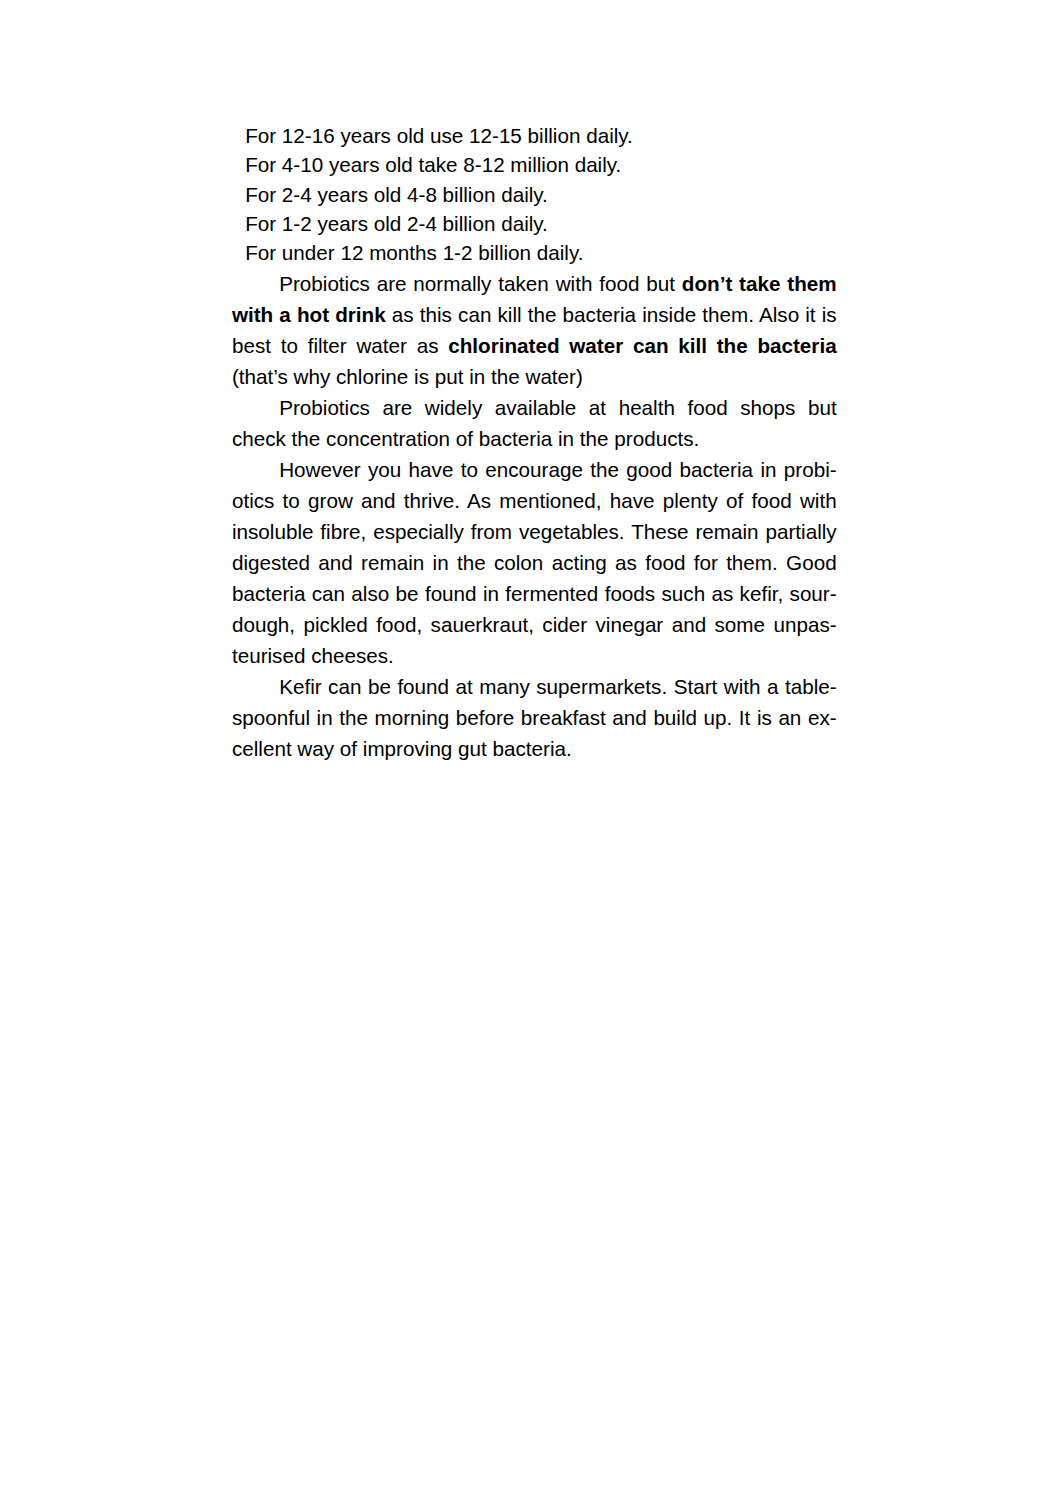For 12-16 years old use 12-15 billion daily.
For 4-10 years old take 8-12 million daily.
For 2-4 years old 4-8 billion daily.
For 1-2 years old 2-4 billion daily.
For under 12 months 1-2 billion daily.
Probiotics are normally taken with food but don’t take them with a hot drink as this can kill the bacteria inside them. Also it is best to filter water as chlorinated water can kill the bacteria (that’s why chlorine is put in the water)
Probiotics are widely available at health food shops but check the concentration of bacteria in the products.
However you have to encourage the good bacteria in probiotics to grow and thrive. As mentioned, have plenty of food with insoluble fibre, especially from vegetables. These remain partially digested and remain in the colon acting as food for them. Good bacteria can also be found in fermented foods such as kefir, sourdough, pickled food, sauerkraut, cider vinegar and some unpasteurised cheeses.
Kefir can be found at many supermarkets. Start with a tablespoonful in the morning before breakfast and build up. It is an excellent way of improving gut bacteria.